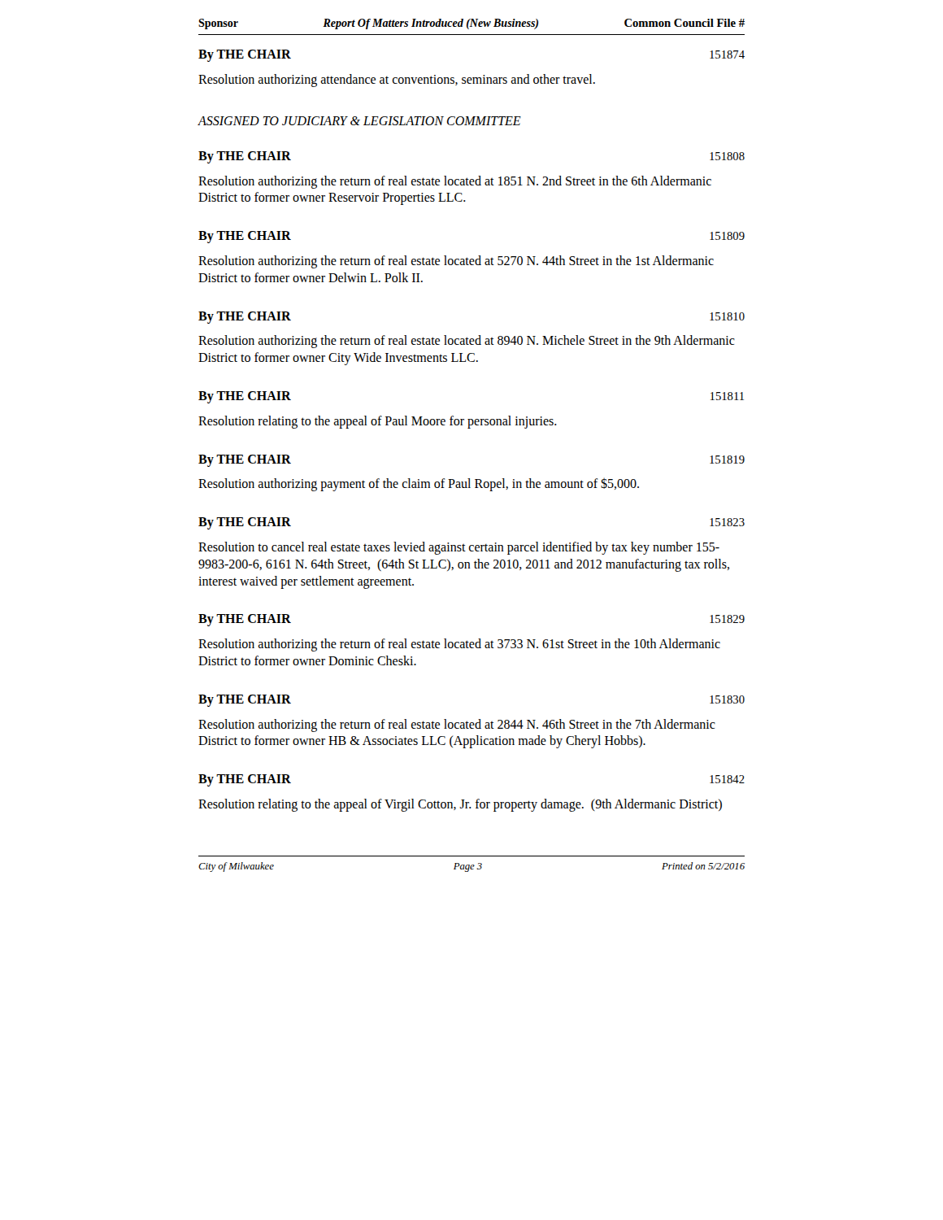Sponsor
Report Of Matters Introduced (New Business)
Common Council File #
By THE CHAIR 151874
Resolution authorizing attendance at conventions, seminars and other travel.
ASSIGNED TO JUDICIARY & LEGISLATION COMMITTEE
By THE CHAIR 151808
Resolution authorizing the return of real estate located at 1851 N. 2nd Street in the 6th Aldermanic District to former owner Reservoir Properties LLC.
By THE CHAIR 151809
Resolution authorizing the return of real estate located at 5270 N. 44th Street in the 1st Aldermanic District to former owner Delwin L. Polk II.
By THE CHAIR 151810
Resolution authorizing the return of real estate located at 8940 N. Michele Street in the 9th Aldermanic District to former owner City Wide Investments LLC.
By THE CHAIR 151811
Resolution relating to the appeal of Paul Moore for personal injuries.
By THE CHAIR 151819
Resolution authorizing payment of the claim of Paul Ropel, in the amount of $5,000.
By THE CHAIR 151823
Resolution to cancel real estate taxes levied against certain parcel identified by tax key number 155-9983-200-6, 6161 N. 64th Street, (64th St LLC), on the 2010, 2011 and 2012 manufacturing tax rolls, interest waived per settlement agreement.
By THE CHAIR 151829
Resolution authorizing the return of real estate located at 3733 N. 61st Street in the 10th Aldermanic District to former owner Dominic Cheski.
By THE CHAIR 151830
Resolution authorizing the return of real estate located at 2844 N. 46th Street in the 7th Aldermanic District to former owner HB & Associates LLC (Application made by Cheryl Hobbs).
By THE CHAIR 151842
Resolution relating to the appeal of Virgil Cotton, Jr. for property damage. (9th Aldermanic District)
City of Milwaukee Page 3 Printed on 5/2/2016